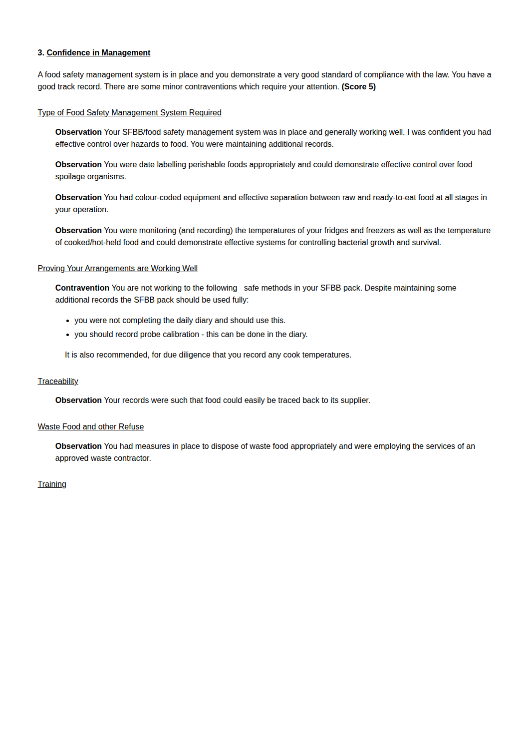3. Confidence in Management
A food safety management system is in place and you demonstrate a very good standard of compliance with the law. You have a good track record. There are some minor contraventions which require your attention. (Score 5)
Type of Food Safety Management System Required
Observation Your SFBB/food safety management system was in place and generally working well. I was confident you had effective control over hazards to food. You were maintaining additional records.
Observation You were date labelling perishable foods appropriately and could demonstrate effective control over food spoilage organisms.
Observation You had colour-coded equipment and effective separation between raw and ready-to-eat food at all stages in your operation.
Observation You were monitoring (and recording) the temperatures of your fridges and freezers as well as the temperature of cooked/hot-held food and could demonstrate effective systems for controlling bacterial growth and survival.
Proving Your Arrangements are Working Well
Contravention You are not working to the following safe methods in your SFBB pack. Despite maintaining some additional records the SFBB pack should be used fully:
you were not completing the daily diary and should use this.
you should record probe calibration - this can be done in the diary.
It is also recommended, for due diligence that you record any cook temperatures.
Traceability
Observation Your records were such that food could easily be traced back to its supplier.
Waste Food and other Refuse
Observation You had measures in place to dispose of waste food appropriately and were employing the services of an approved waste contractor.
Training